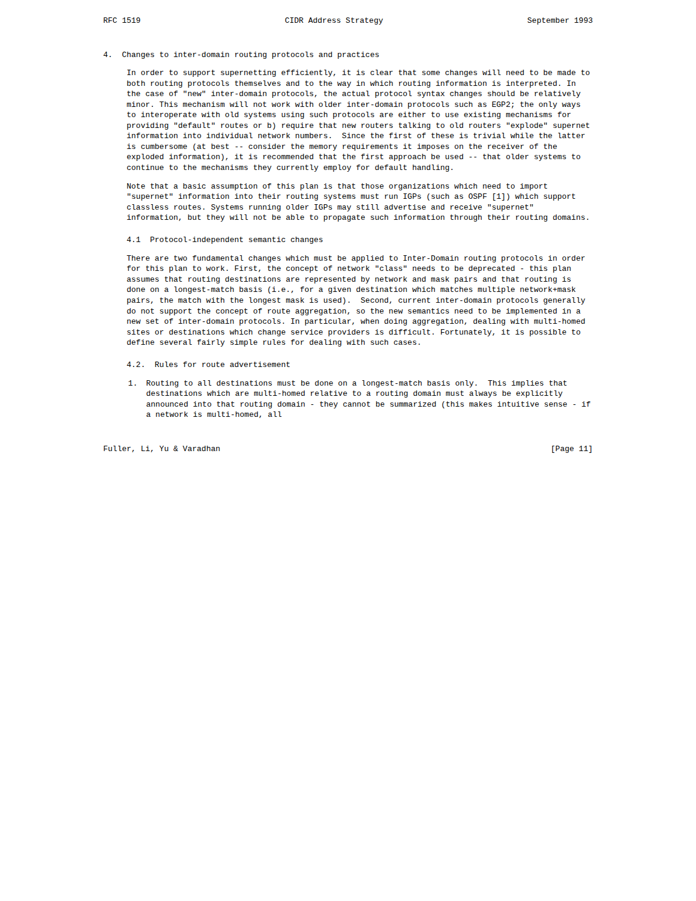RFC 1519 CIDR Address Strategy September 1993
4. Changes to inter-domain routing protocols and practices
In order to support supernetting efficiently, it is clear that some changes will need to be made to both routing protocols themselves and to the way in which routing information is interpreted. In the case of "new" inter-domain protocols, the actual protocol syntax changes should be relatively minor. This mechanism will not work with older inter-domain protocols such as EGP2; the only ways to interoperate with old systems using such protocols are either to use existing mechanisms for providing "default" routes or b) require that new routers talking to old routers "explode" supernet information into individual network numbers. Since the first of these is trivial while the latter is cumbersome (at best -- consider the memory requirements it imposes on the receiver of the exploded information), it is recommended that the first approach be used -- that older systems to continue to the mechanisms they currently employ for default handling.
Note that a basic assumption of this plan is that those organizations which need to import "supernet" information into their routing systems must run IGPs (such as OSPF [1]) which support classless routes. Systems running older IGPs may still advertise and receive "supernet" information, but they will not be able to propagate such information through their routing domains.
4.1 Protocol-independent semantic changes
There are two fundamental changes which must be applied to Inter-Domain routing protocols in order for this plan to work. First, the concept of network "class" needs to be deprecated - this plan assumes that routing destinations are represented by network and mask pairs and that routing is done on a longest-match basis (i.e., for a given destination which matches multiple network+mask pairs, the match with the longest mask is used). Second, current inter-domain protocols generally do not support the concept of route aggregation, so the new semantics need to be implemented in a new set of inter-domain protocols. In particular, when doing aggregation, dealing with multi-homed sites or destinations which change service providers is difficult. Fortunately, it is possible to define several fairly simple rules for dealing with such cases.
4.2. Rules for route advertisement
Routing to all destinations must be done on a longest-match basis only. This implies that destinations which are multi-homed relative to a routing domain must always be explicitly announced into that routing domain - they cannot be summarized (this makes intuitive sense - if a network is multi-homed, all
Fuller, Li, Yu & Varadhan [Page 11]